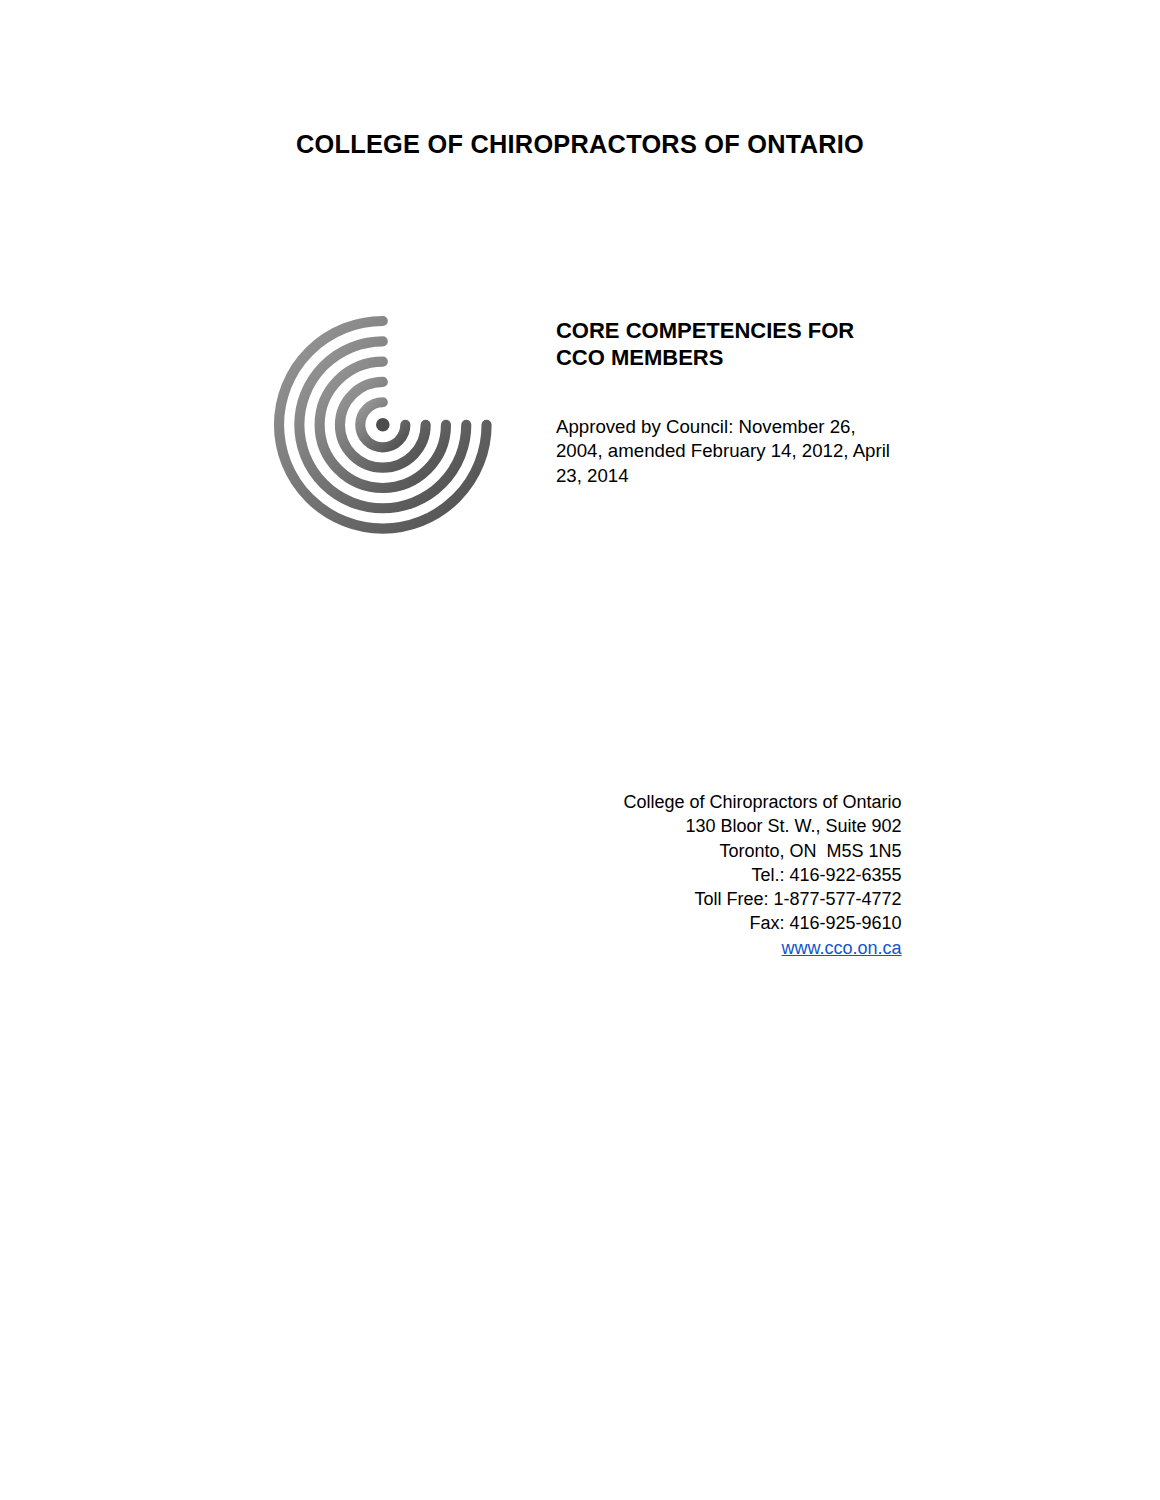College of Chiropractors of Ontario
Core Competencies for
CCO Members
Approved by Council: November 26, 2004, amended February 14, 2012, April 23, 2014
College of Chiropractors of Ontario
130 Bloor St. W., Suite 902
Toronto, ON M5S 1N5
Tel.: 416-922-6355
Toll Free: 1-877-577-4772
Fax: 416-925-9610
www.cco.on.ca